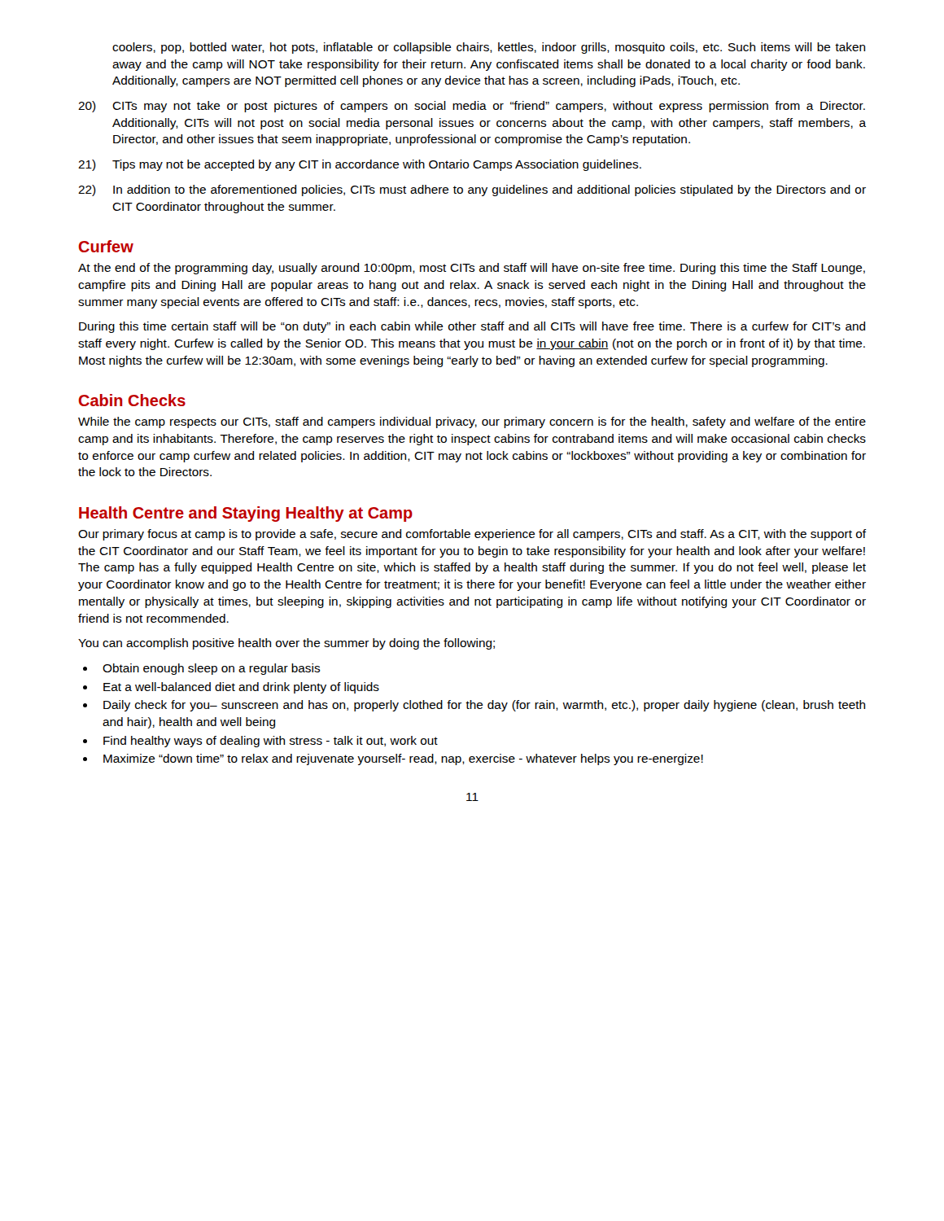coolers, pop, bottled water, hot pots, inflatable or collapsible chairs, kettles, indoor grills, mosquito coils, etc. Such items will be taken away and the camp will NOT take responsibility for their return. Any confiscated items shall be donated to a local charity or food bank. Additionally, campers are NOT permitted cell phones or any device that has a screen, including iPads, iTouch, etc.
20) CITs may not take or post pictures of campers on social media or “friend” campers, without express permission from a Director. Additionally, CITs will not post on social media personal issues or concerns about the camp, with other campers, staff members, a Director, and other issues that seem inappropriate, unprofessional or compromise the Camp’s reputation.
21) Tips may not be accepted by any CIT in accordance with Ontario Camps Association guidelines.
22) In addition to the aforementioned policies, CITs must adhere to any guidelines and additional policies stipulated by the Directors and or CIT Coordinator throughout the summer.
Curfew
At the end of the programming day, usually around 10:00pm, most CITs and staff will have on-site free time. During this time the Staff Lounge, campfire pits and Dining Hall are popular areas to hang out and relax. A snack is served each night in the Dining Hall and throughout the summer many special events are offered to CITs and staff: i.e., dances, recs, movies, staff sports, etc.
During this time certain staff will be “on duty” in each cabin while other staff and all CITs will have free time. There is a curfew for CIT’s and staff every night. Curfew is called by the Senior OD. This means that you must be in your cabin (not on the porch or in front of it) by that time. Most nights the curfew will be 12:30am, with some evenings being “early to bed” or having an extended curfew for special programming.
Cabin Checks
While the camp respects our CITs, staff and campers individual privacy, our primary concern is for the health, safety and welfare of the entire camp and its inhabitants. Therefore, the camp reserves the right to inspect cabins for contraband items and will make occasional cabin checks to enforce our camp curfew and related policies. In addition, CIT may not lock cabins or “lockboxes” without providing a key or combination for the lock to the Directors.
Health Centre and Staying Healthy at Camp
Our primary focus at camp is to provide a safe, secure and comfortable experience for all campers, CITs and staff. As a CIT, with the support of the CIT Coordinator and our Staff Team, we feel its important for you to begin to take responsibility for your health and look after your welfare! The camp has a fully equipped Health Centre on site, which is staffed by a health staff during the summer. If you do not feel well, please let your Coordinator know and go to the Health Centre for treatment; it is there for your benefit! Everyone can feel a little under the weather either mentally or physically at times, but sleeping in, skipping activities and not participating in camp life without notifying your CIT Coordinator or friend is not recommended.
You can accomplish positive health over the summer by doing the following;
Obtain enough sleep on a regular basis
Eat a well-balanced diet and drink plenty of liquids
Daily check for you– sunscreen and has on, properly clothed for the day (for rain, warmth, etc.), proper daily hygiene (clean, brush teeth and hair), health and well being
Find healthy ways of dealing with stress - talk it out, work out
Maximize “down time” to relax and rejuvenate yourself- read, nap, exercise - whatever helps you re-energize!
11